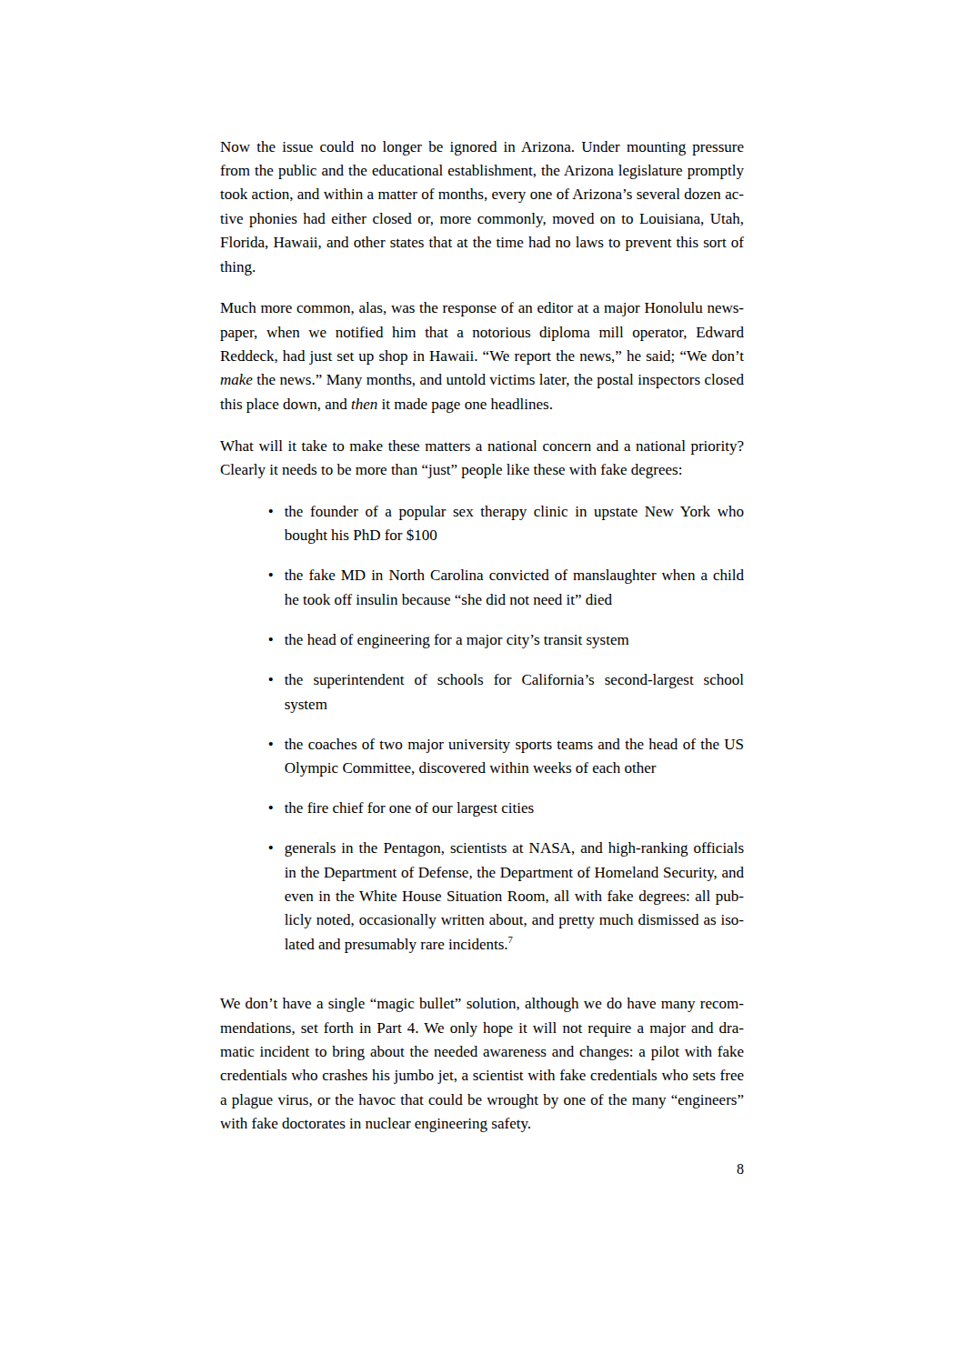Now the issue could no longer be ignored in Arizona. Under mounting pressure from the public and the educational establishment, the Arizona legislature promptly took action, and within a matter of months, every one of Arizona’s several dozen active phonies had either closed or, more commonly, moved on to Louisiana, Utah, Florida, Hawaii, and other states that at the time had no laws to prevent this sort of thing.
Much more common, alas, was the response of an editor at a major Honolulu newspaper, when we notified him that a notorious diploma mill operator, Edward Reddeck, had just set up shop in Hawaii. “We report the news,” he said; “We don’t make the news.” Many months, and untold victims later, the postal inspectors closed this place down, and then it made page one headlines.
What will it take to make these matters a national concern and a national priority? Clearly it needs to be more than “just” people like these with fake degrees:
the founder of a popular sex therapy clinic in upstate New York who bought his PhD for $100
the fake MD in North Carolina convicted of manslaughter when a child he took off insulin because “she did not need it” died
the head of engineering for a major city’s transit system
the superintendent of schools for California’s second-largest school system
the coaches of two major university sports teams and the head of the US Olympic Committee, discovered within weeks of each other
the fire chief for one of our largest cities
generals in the Pentagon, scientists at NASA, and high-ranking officials in the Department of Defense, the Department of Homeland Security, and even in the White House Situation Room, all with fake degrees: all publicly noted, occasionally written about, and pretty much dismissed as isolated and presumably rare incidents.7
We don’t have a single “magic bullet” solution, although we do have many recommendations, set forth in Part 4. We only hope it will not require a major and dramatic incident to bring about the needed awareness and changes: a pilot with fake credentials who crashes his jumbo jet, a scientist with fake credentials who sets free a plague virus, or the havoc that could be wrought by one of the many “engineers” with fake doctorates in nuclear engineering safety.
8